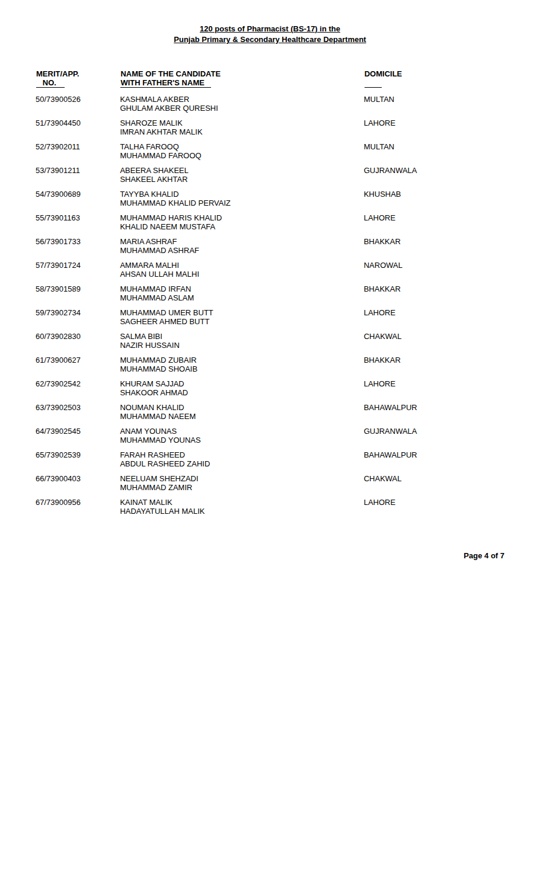120 posts of Pharmacist (BS-17) in the
Punjab Primary & Secondary Healthcare Department
| MERIT/APP. NO. | NAME OF THE CANDIDATE WITH FATHER'S NAME | DOMICILE |
| --- | --- | --- |
| 50/73900526 | KASHMALA AKBER GHULAM AKBER QURESHI | MULTAN |
| 51/73904450 | SHAROZE MALIK IMRAN AKHTAR MALIK | LAHORE |
| 52/73902011 | TALHA FAROOQ MUHAMMAD FAROOQ | MULTAN |
| 53/73901211 | ABEERA SHAKEEL SHAKEEL AKHTAR | GUJRANWALA |
| 54/73900689 | TAYYBA KHALID MUHAMMAD KHALID PERVAIZ | KHUSHAB |
| 55/73901163 | MUHAMMAD HARIS KHALID KHALID NAEEM MUSTAFA | LAHORE |
| 56/73901733 | MARIA ASHRAF MUHAMMAD ASHRAF | BHAKKAR |
| 57/73901724 | AMMARA MALHI AHSAN ULLAH MALHI | NAROWAL |
| 58/73901589 | MUHAMMAD IRFAN MUHAMMAD ASLAM | BHAKKAR |
| 59/73902734 | MUHAMMAD UMER BUTT SAGHEER AHMED BUTT | LAHORE |
| 60/73902830 | SALMA BIBI NAZIR HUSSAIN | CHAKWAL |
| 61/73900627 | MUHAMMAD ZUBAIR MUHAMMAD SHOAIB | BHAKKAR |
| 62/73902542 | KHURAM SAJJAD SHAKOOR AHMAD | LAHORE |
| 63/73902503 | NOUMAN KHALID MUHAMMAD NAEEM | BAHAWALPUR |
| 64/73902545 | ANAM YOUNAS MUHAMMAD YOUNAS | GUJRANWALA |
| 65/73902539 | FARAH RASHEED ABDUL RASHEED ZAHID | BAHAWALPUR |
| 66/73900403 | NEELUAM SHEHZADI MUHAMMAD ZAMIR | CHAKWAL |
| 67/73900956 | KAINAT MALIK HADAYATULLAH MALIK | LAHORE |
Page 4 of 7